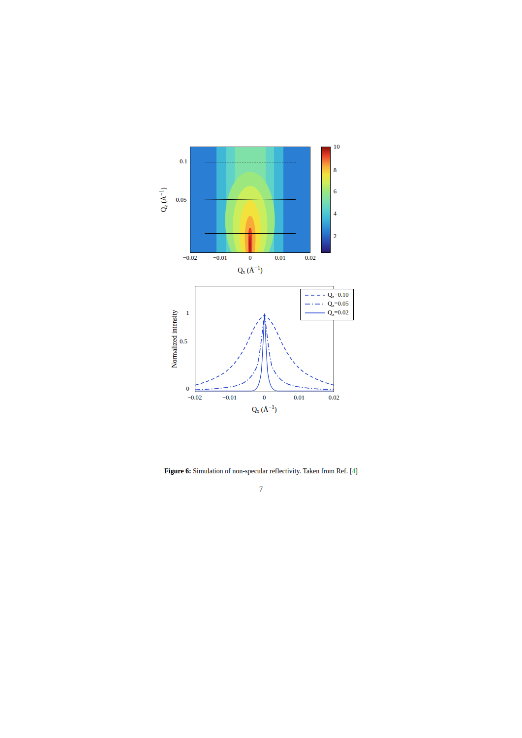Qz (Å−1)
0.1
0.05
10
8
6
4
2
−0.02 −0.01 0 0.01 0.02
Qx (Å−1)
Normalized intensity
1
0.5
0
| | Q z =0.10 |
| | Q z =0.05 |
| | Q z =0.02 |
−0.02 −0.01 0 0.01 0.02
Qx (Å−1)
Figure 6: Simulation of non-specular reflectivity. Taken from Ref. [4]
7